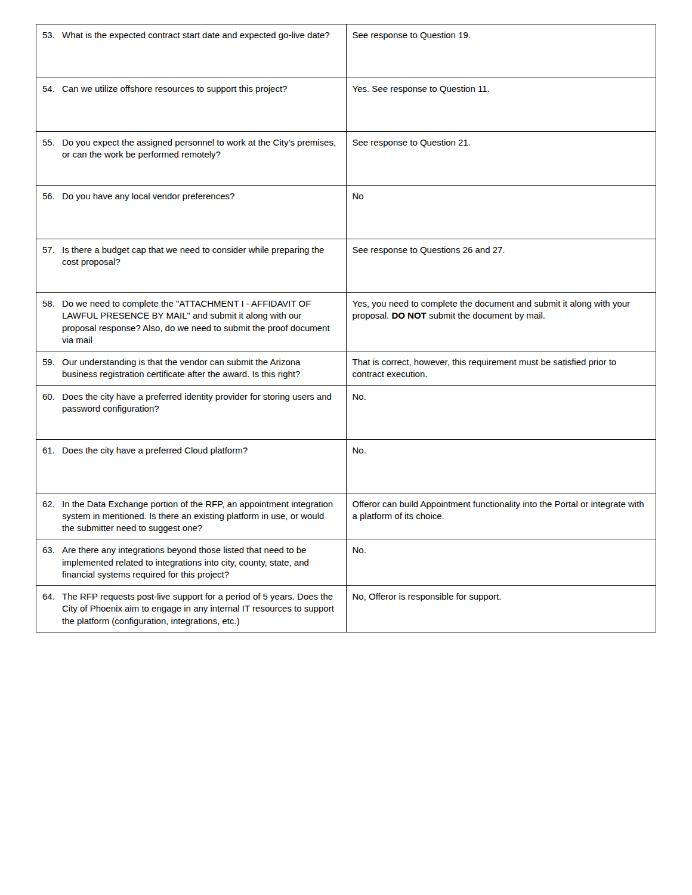| 53. What is the expected contract start date and expected go-live date? | See response to Question 19. |
| 54. Can we utilize offshore resources to support this project? | Yes. See response to Question 11. |
| 55. Do you expect the assigned personnel to work at the City’s premises, or can the work be performed remotely? | See response to Question 21. |
| 56. Do you have any local vendor preferences? | No |
| 57. Is there a budget cap that we need to consider while preparing the cost proposal? | See response to Questions 26 and 27. |
| 58. Do we need to complete the "ATTACHMENT I - AFFIDAVIT OF LAWFUL PRESENCE BY MAIL" and submit it along with our proposal response? Also, do we need to submit the proof document via mail | Yes, you need to complete the document and submit it along with your proposal. DO NOT submit the document by mail. |
| 59. Our understanding is that the vendor can submit the Arizona business registration certificate after the award. Is this right? | That is correct, however, this requirement must be satisfied prior to contract execution. |
| 60. Does the city have a preferred identity provider for storing users and password configuration? | No. |
| 61. Does the city have a preferred Cloud platform? | No. |
| 62. In the Data Exchange portion of the RFP, an appointment integration system in mentioned. Is there an existing platform in use, or would the submitter need to suggest one? | Offeror can build Appointment functionality into the Portal or integrate with a platform of its choice. |
| 63. Are there any integrations beyond those listed that need to be implemented related to integrations into city, county, state, and financial systems required for this project? | No. |
| 64. The RFP requests post-live support for a period of 5 years. Does the City of Phoenix aim to engage in any internal IT resources to support the platform (configuration, integrations, etc.) | No, Offeror is responsible for support. |